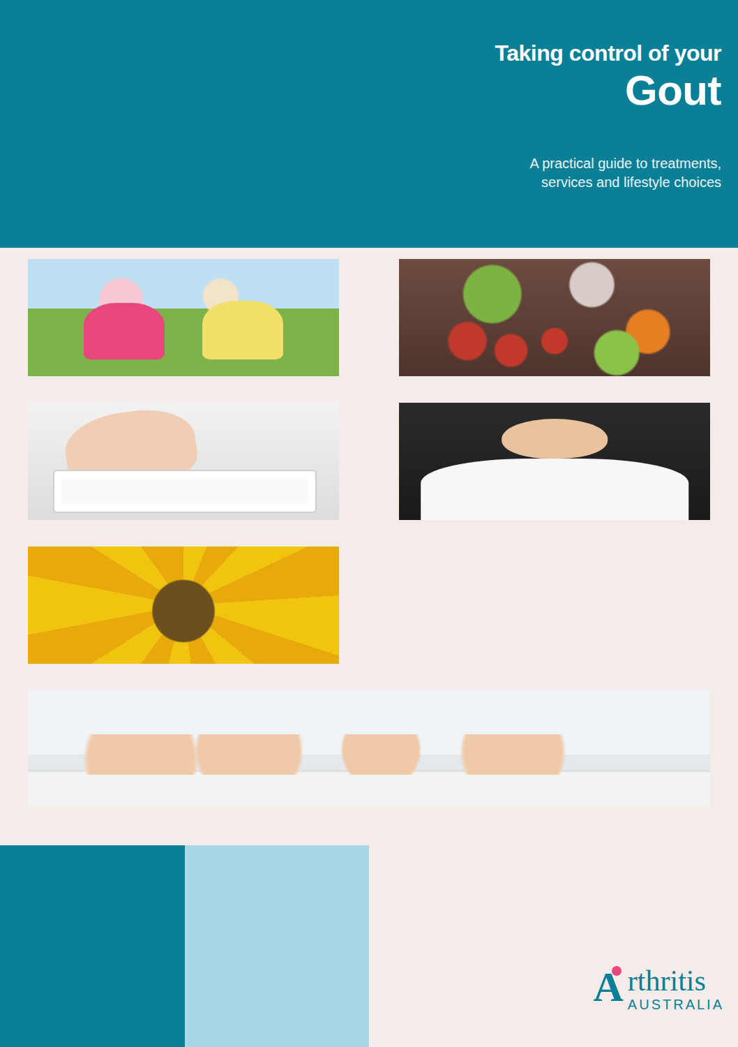Taking control of your Gout
A practical guide to treatments,
services and lifestyle choices
Two older women exercising outdoors
Fresh vegetables and fruit in punnets
Bare feet standing on bathroom scales
Doctor in a white coat
Close-up of a sunflower
Family sharing a meal and drinking water
White capsules spilling from a pill bottle
A
rthritis AUSTRALIA